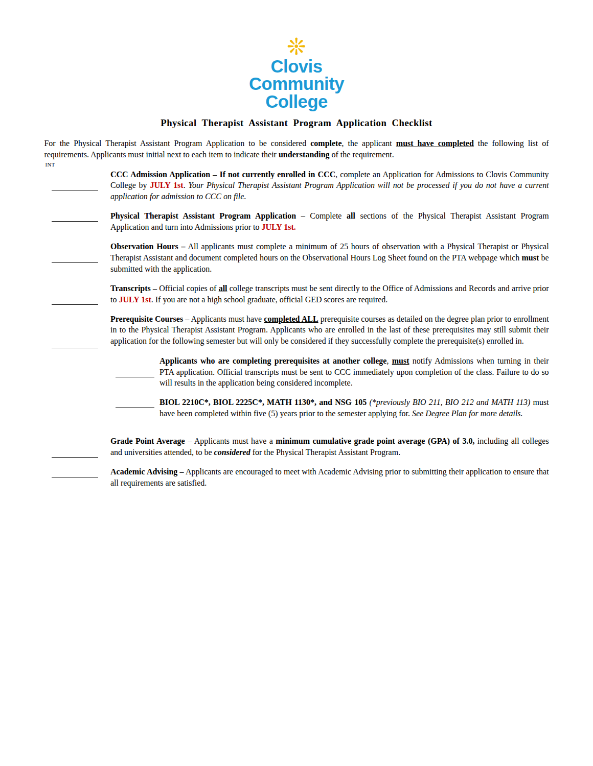❊
Clovis
Community
College
Physical Therapist Assistant Program Application Checklist
For the Physical Therapist Assistant Program Application to be considered complete, the applicant must have completed the following list of requirements. Applicants must initial next to each item to indicate their understanding of the requirement.
INT
| | CCC Admission Application – If not currently enrolled in CCC , complete an Application for Admissions to Clovis Community College by JULY 1st . Your Physical Therapist Assistant Program Application will not be processed if you do not have a current application for admission to CCC on file . |
| | Physical Therapist Assistant Program Application – Complete all sections of the Physical Therapist Assistant Program Application and turn into Admissions prior to JULY 1st. |
| | Observation Hours – All applicants must complete a minimum of 25 hours of observation with a Physical Therapist or Physical Therapist Assistant and document completed hours on the Observational Hours Log Sheet found on the PTA webpage which must be submitted with the application. |
| | Transcripts – Official copies of all college transcripts must be sent directly to the Office of Admissions and Records and arrive prior to JULY 1st . If you are not a high school graduate, official GED scores are required. |
| | Prerequisite Courses – Applicants must have completed ALL prerequisite courses as detailed on the degree plan prior to enrollment in to the Physical Therapist Assistant Program. Applicants who are enrolled in the last of these prerequisites may still submit their application for the following semester but will only be considered if they successfully complete the prerequisite(s) enrolled in. / / Applicants who are completing prerequisites at another college , must notify Admissions when turning in their PTA application. Official transcripts must be sent to CCC immediately upon completion of the class. Failure to do so will results in the application being considered incomplete. / / / BIOL 2210C*, BIOL 2225C*, MATH 1130*, and NSG 105 (*previously BIO 211, BIO 212 and MATH 113) must have been completed within five (5) years prior to the semester applying for. See Degree Plan for more details. / |
| | Grade Point Average – Applicants must have a minimum cumulative grade point average (GPA) of 3.0, including all colleges and universities attended, to be considered for the Physical Therapist Assistant Program. |
| | Academic Advising – Applicants are encouraged to meet with Academic Advising prior to submitting their application to ensure that all requirements are satisfied. |